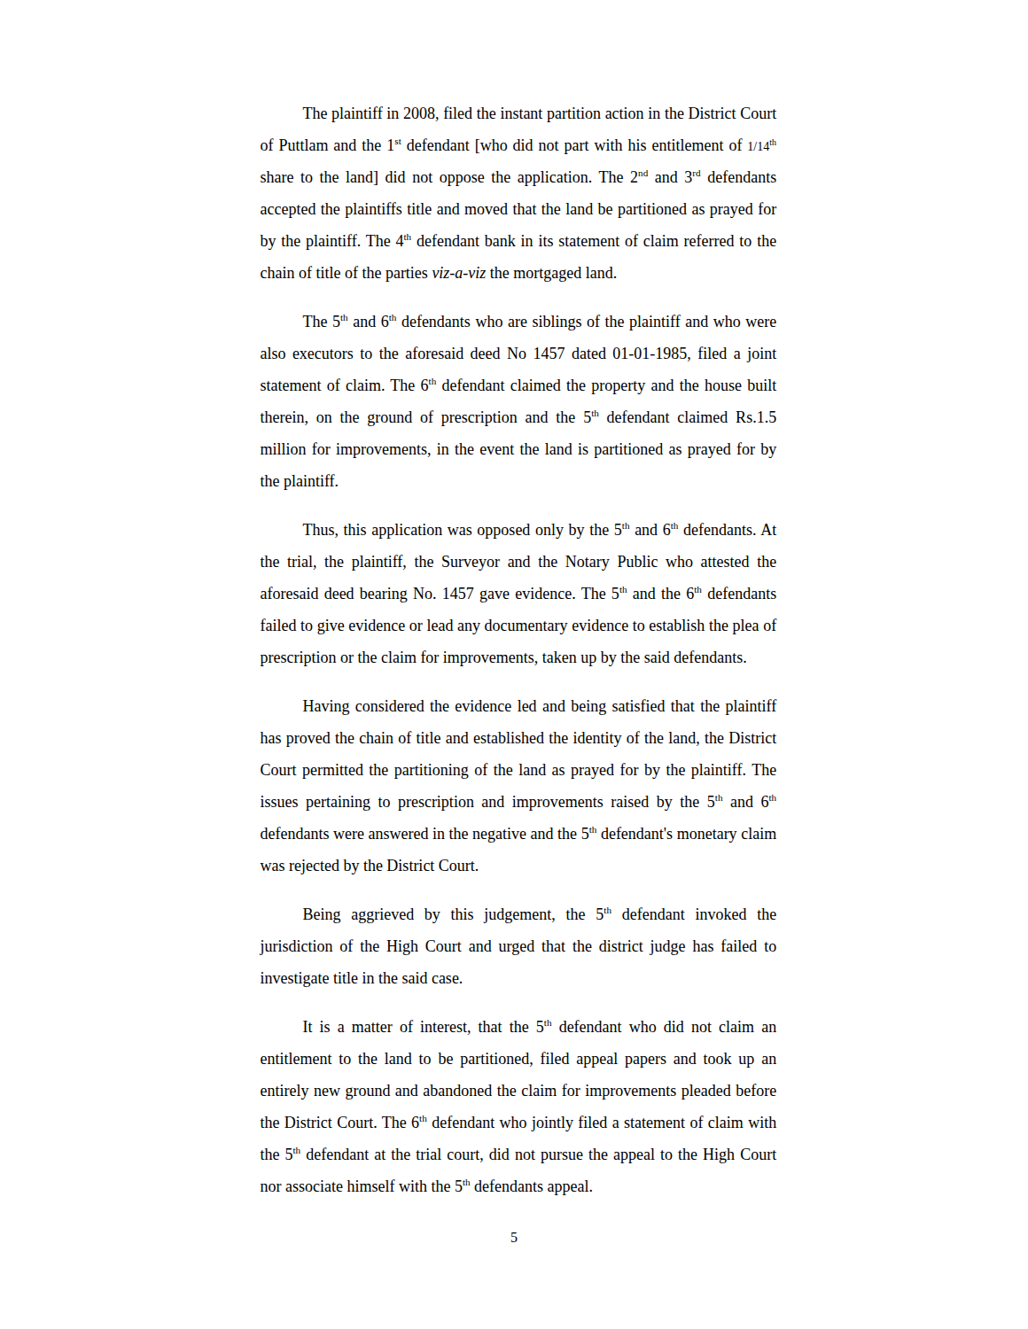The plaintiff in 2008, filed the instant partition action in the District Court of Puttlam and the 1st defendant [who did not part with his entitlement of 1/14th share to the land] did not oppose the application. The 2nd and 3rd defendants accepted the plaintiffs title and moved that the land be partitioned as prayed for by the plaintiff. The 4th defendant bank in its statement of claim referred to the chain of title of the parties viz-a-viz the mortgaged land.
The 5th and 6th defendants who are siblings of the plaintiff and who were also executors to the aforesaid deed No 1457 dated 01-01-1985, filed a joint statement of claim. The 6th defendant claimed the property and the house built therein, on the ground of prescription and the 5th defendant claimed Rs.1.5 million for improvements, in the event the land is partitioned as prayed for by the plaintiff.
Thus, this application was opposed only by the 5th and 6th defendants. At the trial, the plaintiff, the Surveyor and the Notary Public who attested the aforesaid deed bearing No. 1457 gave evidence. The 5th and the 6th defendants failed to give evidence or lead any documentary evidence to establish the plea of prescription or the claim for improvements, taken up by the said defendants.
Having considered the evidence led and being satisfied that the plaintiff has proved the chain of title and established the identity of the land, the District Court permitted the partitioning of the land as prayed for by the plaintiff. The issues pertaining to prescription and improvements raised by the 5th and 6th defendants were answered in the negative and the 5th defendant's monetary claim was rejected by the District Court.
Being aggrieved by this judgement, the 5th defendant invoked the jurisdiction of the High Court and urged that the district judge has failed to investigate title in the said case.
It is a matter of interest, that the 5th defendant who did not claim an entitlement to the land to be partitioned, filed appeal papers and took up an entirely new ground and abandoned the claim for improvements pleaded before the District Court. The 6th defendant who jointly filed a statement of claim with the 5th defendant at the trial court, did not pursue the appeal to the High Court nor associate himself with the 5th defendants appeal.
5